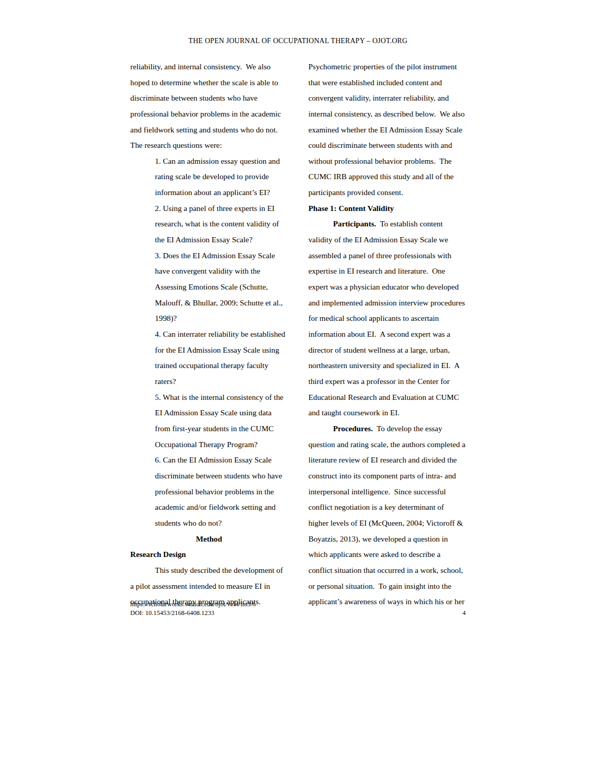THE OPEN JOURNAL OF OCCUPATIONAL THERAPY – OJOT.ORG
reliability, and internal consistency. We also hoped to determine whether the scale is able to discriminate between students who have professional behavior problems in the academic and fieldwork setting and students who do not.
The research questions were:
1. Can an admission essay question and rating scale be developed to provide information about an applicant’s EI?
2. Using a panel of three experts in EI research, what is the content validity of the EI Admission Essay Scale?
3. Does the EI Admission Essay Scale have convergent validity with the Assessing Emotions Scale (Schutte, Malouff, & Bhullar, 2009; Schutte et al., 1998)?
4. Can interrater reliability be established for the EI Admission Essay Scale using trained occupational therapy faculty raters?
5. What is the internal consistency of the EI Admission Essay Scale using data from first-year students in the CUMC Occupational Therapy Program?
6. Can the EI Admission Essay Scale discriminate between students who have professional behavior problems in the academic and/or fieldwork setting and students who do not?
Method
Research Design
This study described the development of a pilot assessment intended to measure EI in occupational therapy program applicants.
Psychometric properties of the pilot instrument that were established included content and convergent validity, interrater reliability, and internal consistency, as described below. We also examined whether the EI Admission Essay Scale could discriminate between students with and without professional behavior problems. The CUMC IRB approved this study and all of the participants provided consent.
Phase 1: Content Validity
Participants. To establish content validity of the EI Admission Essay Scale we assembled a panel of three professionals with expertise in EI research and literature. One expert was a physician educator who developed and implemented admission interview procedures for medical school applicants to ascertain information about EI. A second expert was a director of student wellness at a large, urban, northeastern university and specialized in EI. A third expert was a professor in the Center for Educational Research and Evaluation at CUMC and taught coursework in EI.
Procedures. To develop the essay question and rating scale, the authors completed a literature review of EI research and divided the construct into its component parts of intra- and interpersonal intelligence. Since successful conflict negotiation is a key determinant of higher levels of EI (McQueen, 2004; Victoroff & Boyatzis, 2013), we developed a question in which applicants were asked to describe a conflict situation that occurred in a work, school, or personal situation. To gain insight into the applicant’s awareness of ways in which his or her
https://scholarworks.wmich.edu/ojot/vol4/iss3/6
DOI: 10.15453/2168-6408.1233
4